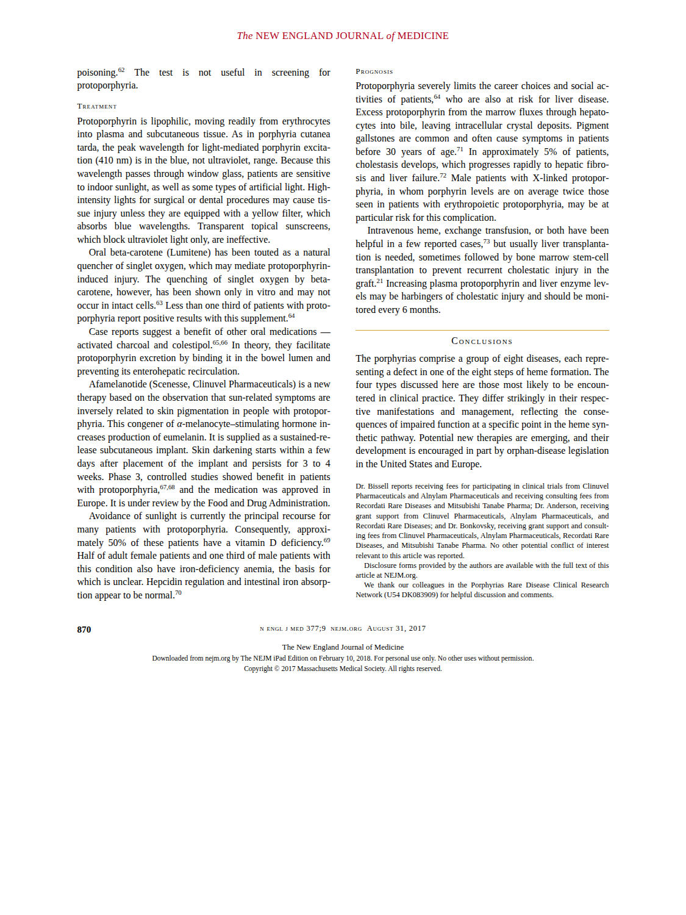The NEW ENGLAND JOURNAL of MEDICINE
poisoning.62 The test is not useful in screening for protoporphyria.
Treatment
Protoporphyrin is lipophilic, moving readily from erythrocytes into plasma and subcutaneous tissue. As in porphyria cutanea tarda, the peak wavelength for light-mediated porphyrin excitation (410 nm) is in the blue, not ultraviolet, range. Because this wavelength passes through window glass, patients are sensitive to indoor sunlight, as well as some types of artificial light. High-intensity lights for surgical or dental procedures may cause tissue injury unless they are equipped with a yellow filter, which absorbs blue wavelengths. Transparent topical sunscreens, which block ultraviolet light only, are ineffective.
Oral beta-carotene (Lumitene) has been touted as a natural quencher of singlet oxygen, which may mediate protoporphyrin-induced injury. The quenching of singlet oxygen by beta-carotene, however, has been shown only in vitro and may not occur in intact cells.63 Less than one third of patients with protoporphyria report positive results with this supplement.64
Case reports suggest a benefit of other oral medications — activated charcoal and colestipol.65,66 In theory, they facilitate protoporphyrin excretion by binding it in the bowel lumen and preventing its enterohepatic recirculation.
Afamelanotide (Scenesse, Clinuvel Pharmaceuticals) is a new therapy based on the observation that sun-related symptoms are inversely related to skin pigmentation in people with protoporphyria. This congener of α-melanocyte–stimulating hormone increases production of eumelanin. It is supplied as a sustained-release subcutaneous implant. Skin darkening starts within a few days after placement of the implant and persists for 3 to 4 weeks. Phase 3, controlled studies showed benefit in patients with protoporphyria,67,68 and the medication was approved in Europe. It is under review by the Food and Drug Administration.
Avoidance of sunlight is currently the principal recourse for many patients with protoporphyria. Consequently, approximately 50% of these patients have a vitamin D deficiency.69 Half of adult female patients and one third of male patients with this condition also have iron-deficiency anemia, the basis for which is unclear. Hepcidin regulation and intestinal iron absorption appear to be normal.70
Prognosis
Protoporphyria severely limits the career choices and social activities of patients,64 who are also at risk for liver disease. Excess protoporphyrin from the marrow fluxes through hepatocytes into bile, leaving intracellular crystal deposits. Pigment gallstones are common and often cause symptoms in patients before 30 years of age.71 In approximately 5% of patients, cholestasis develops, which progresses rapidly to hepatic fibrosis and liver failure.72 Male patients with X-linked protoporphyria, in whom porphyrin levels are on average twice those seen in patients with erythropoietic protoporphyria, may be at particular risk for this complication.
Intravenous heme, exchange transfusion, or both have been helpful in a few reported cases,73 but usually liver transplantation is needed, sometimes followed by bone marrow stem-cell transplantation to prevent recurrent cholestatic injury in the graft.21 Increasing plasma protoporphyrin and liver enzyme levels may be harbingers of cholestatic injury and should be monitored every 6 months.
Conclusions
The porphyrias comprise a group of eight diseases, each representing a defect in one of the eight steps of heme formation. The four types discussed here are those most likely to be encountered in clinical practice. They differ strikingly in their respective manifestations and management, reflecting the consequences of impaired function at a specific point in the heme synthetic pathway. Potential new therapies are emerging, and their development is encouraged in part by orphan-disease legislation in the United States and Europe.
Dr. Bissell reports receiving fees for participating in clinical trials from Clinuvel Pharmaceuticals and Alnylam Pharmaceuticals and receiving consulting fees from Recordati Rare Diseases and Mitsubishi Tanabe Pharma; Dr. Anderson, receiving grant support from Clinuvel Pharmaceuticals, Alnylam Pharmaceuticals, and Recordati Rare Diseases; and Dr. Bonkovsky, receiving grant support and consulting fees from Clinuvel Pharmaceuticals, Alnylam Pharmaceuticals, Recordati Rare Diseases, and Mitsubishi Tanabe Pharma. No other potential conflict of interest relevant to this article was reported.
Disclosure forms provided by the authors are available with the full text of this article at NEJM.org.
We thank our colleagues in the Porphyrias Rare Disease Clinical Research Network (U54 DK083909) for helpful discussion and comments.
870
n engl j med 377;9 nejm.org August 31, 2017
The New England Journal of Medicine
Downloaded from nejm.org by The NEJM iPad Edition on February 10, 2018. For personal use only. No other uses without permission.
Copyright © 2017 Massachusetts Medical Society. All rights reserved.